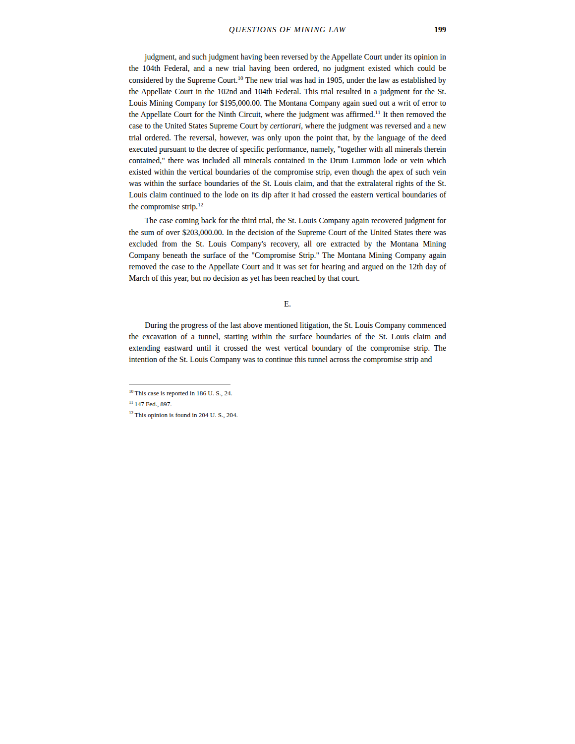QUESTIONS OF MINING LAW
199
judgment, and such judgment having been reversed by the Appellate Court under its opinion in the 104th Federal, and a new trial having been ordered, no judgment existed which could be considered by the Supreme Court.10 The new trial was had in 1905, under the law as established by the Appellate Court in the 102nd and 104th Federal. This trial resulted in a judgment for the St. Louis Mining Company for $195,000.00. The Montana Company again sued out a writ of error to the Appellate Court for the Ninth Circuit, where the judgment was affirmed.11 It then removed the case to the United States Supreme Court by certiorari, where the judgment was reversed and a new trial ordered. The reversal, however, was only upon the point that, by the language of the deed executed pursuant to the decree of specific performance, namely, "together with all minerals therein contained," there was included all minerals contained in the Drum Lummon lode or vein which existed within the vertical boundaries of the compromise strip, even though the apex of such vein was within the surface boundaries of the St. Louis claim, and that the extralateral rights of the St. Louis claim continued to the lode on its dip after it had crossed the eastern vertical boundaries of the compromise strip.12
The case coming back for the third trial, the St. Louis Company again recovered judgment for the sum of over $203,000.00. In the decision of the Supreme Court of the United States there was excluded from the St. Louis Company's recovery, all ore extracted by the Montana Mining Company beneath the surface of the "Compromise Strip." The Montana Mining Company again removed the case to the Appellate Court and it was set for hearing and argued on the 12th day of March of this year, but no decision as yet has been reached by that court.
E.
During the progress of the last above mentioned litigation, the St. Louis Company commenced the excavation of a tunnel, starting within the surface boundaries of the St. Louis claim and extending eastward until it crossed the west vertical boundary of the compromise strip. The intention of the St. Louis Company was to continue this tunnel across the compromise strip and
10This case is reported in 186 U. S., 24.
11147 Fed., 897.
12This opinion is found in 204 U. S., 204.